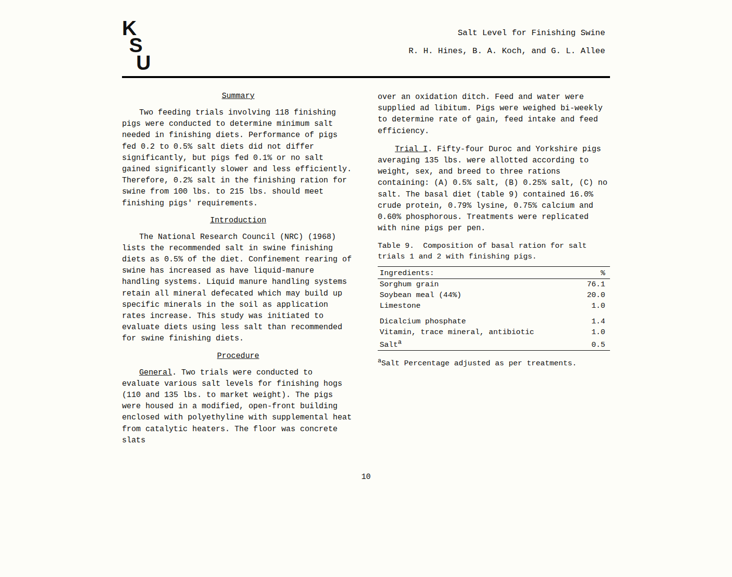KSU
Salt Level for Finishing Swine
R. H. Hines, B. A. Koch, and G. L. Allee
Summary
Two feeding trials involving 118 finishing pigs were conducted to determine minimum salt needed in finishing diets. Performance of pigs fed 0.2 to 0.5% salt diets did not differ significantly, but pigs fed 0.1% or no salt gained significantly slower and less efficiently. Therefore, 0.2% salt in the finishing ration for swine from 100 lbs. to 215 lbs. should meet finishing pigs' requirements.
Introduction
The National Research Council (NRC) (1968) lists the recommended salt in swine finishing diets as 0.5% of the diet. Confinement rearing of swine has increased as have liquid-manure handling systems. Liquid manure handling systems retain all mineral defecated which may build up specific minerals in the soil as application rates increase. This study was initiated to evaluate diets using less salt than recommended for swine finishing diets.
Procedure
General. Two trials were conducted to evaluate various salt levels for finishing hogs (110 and 135 lbs. to market weight). The pigs were housed in a modified, open-front building enclosed with polyethyline with supplemental heat from catalytic heaters. The floor was concrete slats
over an oxidation ditch. Feed and water were supplied ad libitum. Pigs were weighed bi-weekly to determine rate of gain, feed intake and feed efficiency.
Trial I. Fifty-four Duroc and Yorkshire pigs averaging 135 lbs. were allotted according to weight, sex, and breed to three rations containing: (A) 0.5% salt, (B) 0.25% salt, (C) no salt. The basal diet (table 9) contained 16.0% crude protein, 0.79% lysine, 0.75% calcium and 0.60% phosphorous. Treatments were replicated with nine pigs per pen.
Table 9. Composition of basal ration for salt trials 1 and 2 with finishing pigs.
| Ingredients: | % |
| --- | --- |
| Sorghum grain | 76.1 |
| Soybean meal (44%) | 20.0 |
| Limestone | 1.0 |
| Dicalcium phosphate | 1.4 |
| Vitamin, trace mineral, antibiotic | 1.0 |
| Salt a | 0.5 |
aSalt Percentage adjusted as per treatments.
10